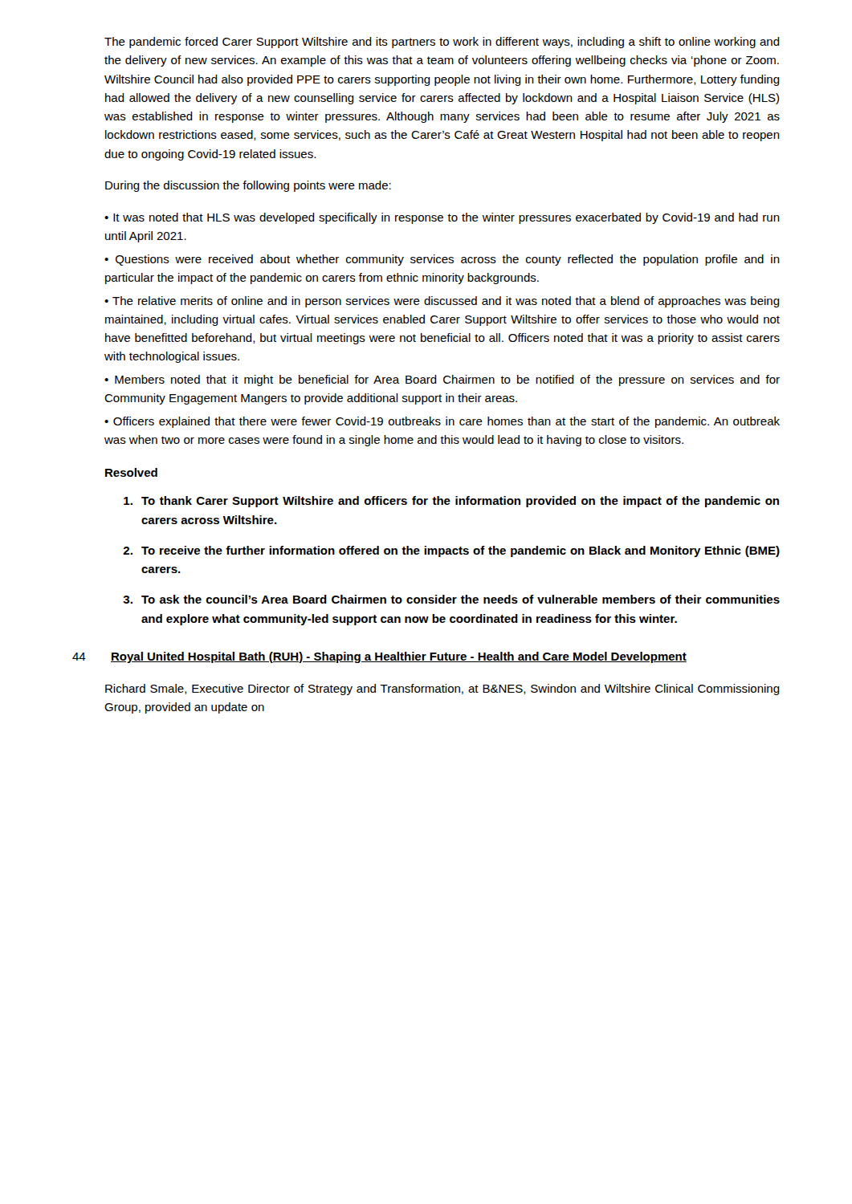The pandemic forced Carer Support Wiltshire and its partners to work in different ways, including a shift to online working and the delivery of new services. An example of this was that a team of volunteers offering wellbeing checks via ‘phone or Zoom. Wiltshire Council had also provided PPE to carers supporting people not living in their own home. Furthermore, Lottery funding had allowed the delivery of a new counselling service for carers affected by lockdown and a Hospital Liaison Service (HLS) was established in response to winter pressures. Although many services had been able to resume after July 2021 as lockdown restrictions eased, some services, such as the Carer’s Café at Great Western Hospital had not been able to reopen due to ongoing Covid-19 related issues.
During the discussion the following points were made:
• It was noted that HLS was developed specifically in response to the winter pressures exacerbated by Covid-19 and had run until April 2021.
• Questions were received about whether community services across the county reflected the population profile and in particular the impact of the pandemic on carers from ethnic minority backgrounds.
• The relative merits of online and in person services were discussed and it was noted that a blend of approaches was being maintained, including virtual cafes. Virtual services enabled Carer Support Wiltshire to offer services to those who would not have benefitted beforehand, but virtual meetings were not beneficial to all. Officers noted that it was a priority to assist carers with technological issues.
• Members noted that it might be beneficial for Area Board Chairmen to be notified of the pressure on services and for Community Engagement Mangers to provide additional support in their areas.
• Officers explained that there were fewer Covid-19 outbreaks in care homes than at the start of the pandemic. An outbreak was when two or more cases were found in a single home and this would lead to it having to close to visitors.
Resolved
To thank Carer Support Wiltshire and officers for the information provided on the impact of the pandemic on carers across Wiltshire.
To receive the further information offered on the impacts of the pandemic on Black and Monitory Ethnic (BME) carers.
To ask the council’s Area Board Chairmen to consider the needs of vulnerable members of their communities and explore what community-led support can now be coordinated in readiness for this winter.
44
Royal United Hospital Bath (RUH) - Shaping a Healthier Future - Health and Care Model Development
Richard Smale, Executive Director of Strategy and Transformation, at B&NES, Swindon and Wiltshire Clinical Commissioning Group, provided an update on